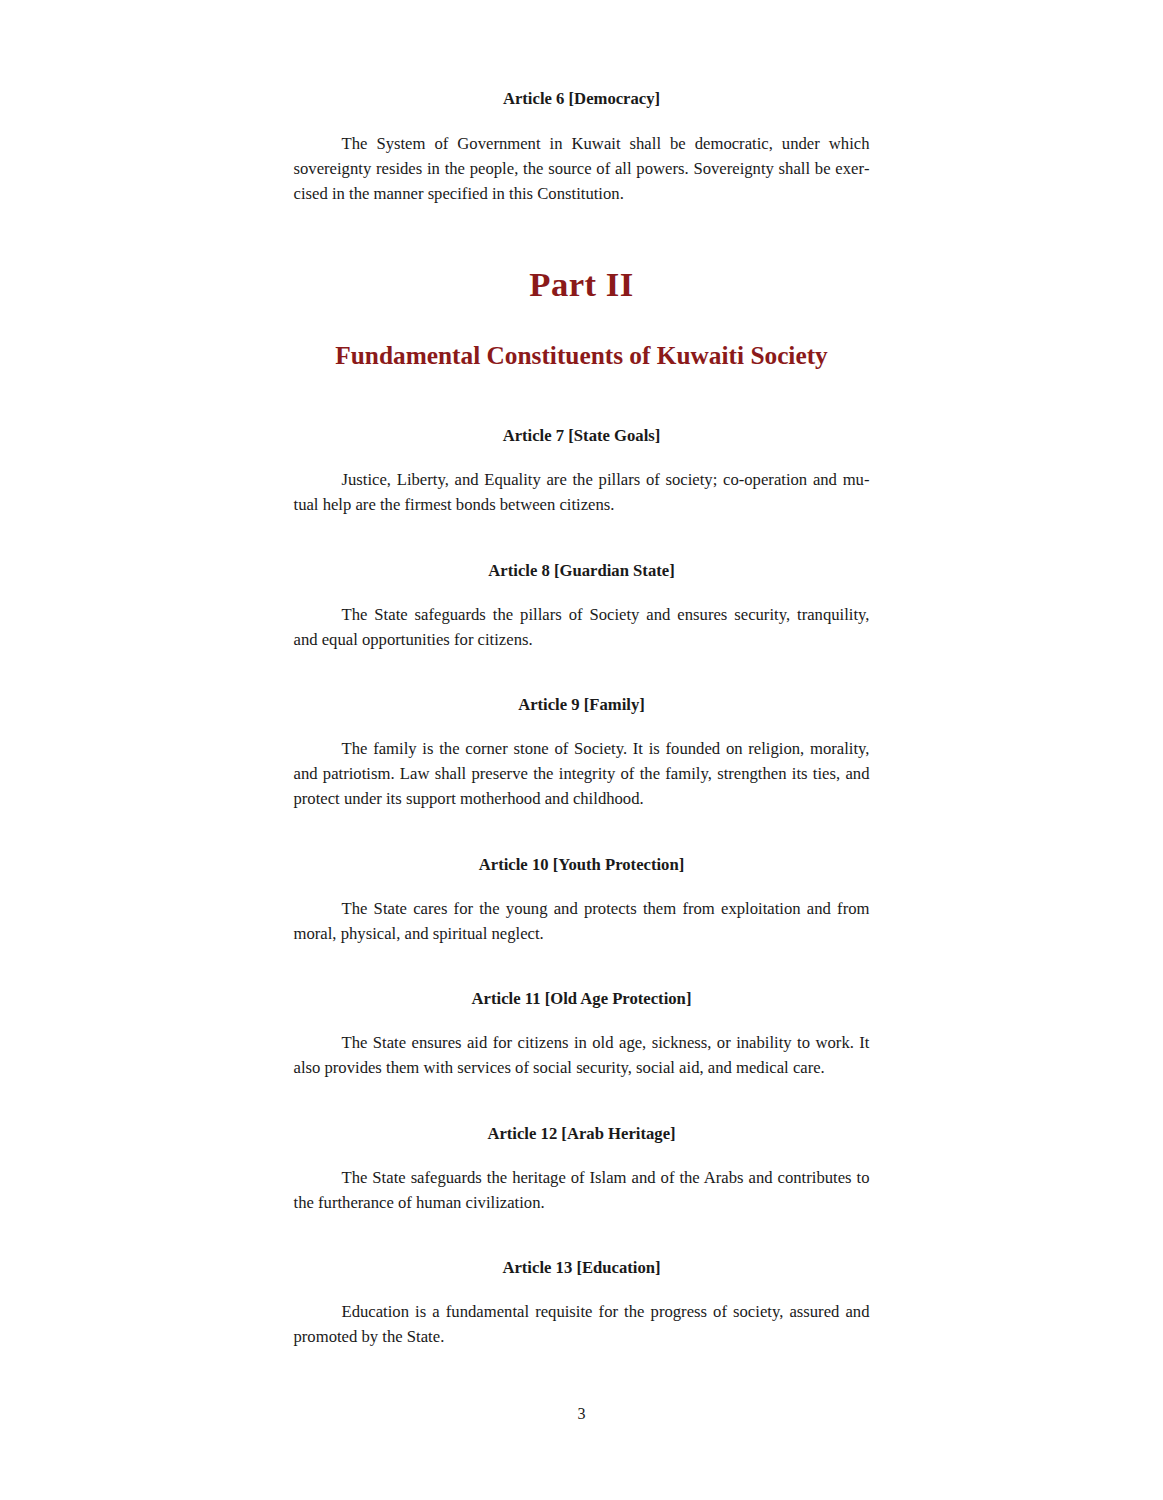Article 6 [Democracy]
The System of Government in Kuwait shall be democratic, under which sovereignty resides in the people, the source of all powers. Sovereignty shall be exercised in the manner specified in this Constitution.
Part II
Fundamental Constituents of Kuwaiti Society
Article 7 [State Goals]
Justice, Liberty, and Equality are the pillars of society; co-operation and mutual help are the firmest bonds between citizens.
Article 8 [Guardian State]
The State safeguards the pillars of Society and ensures security, tranquility, and equal opportunities for citizens.
Article 9 [Family]
The family is the corner stone of Society. It is founded on religion, morality, and patriotism. Law shall preserve the integrity of the family, strengthen its ties, and protect under its support motherhood and childhood.
Article 10 [Youth Protection]
The State cares for the young and protects them from exploitation and from moral, physical, and spiritual neglect.
Article 11 [Old Age Protection]
The State ensures aid for citizens in old age, sickness, or inability to work. It also provides them with services of social security, social aid, and medical care.
Article 12 [Arab Heritage]
The State safeguards the heritage of Islam and of the Arabs and contributes to the furtherance of human civilization.
Article 13 [Education]
Education is a fundamental requisite for the progress of society, assured and promoted by the State.
3